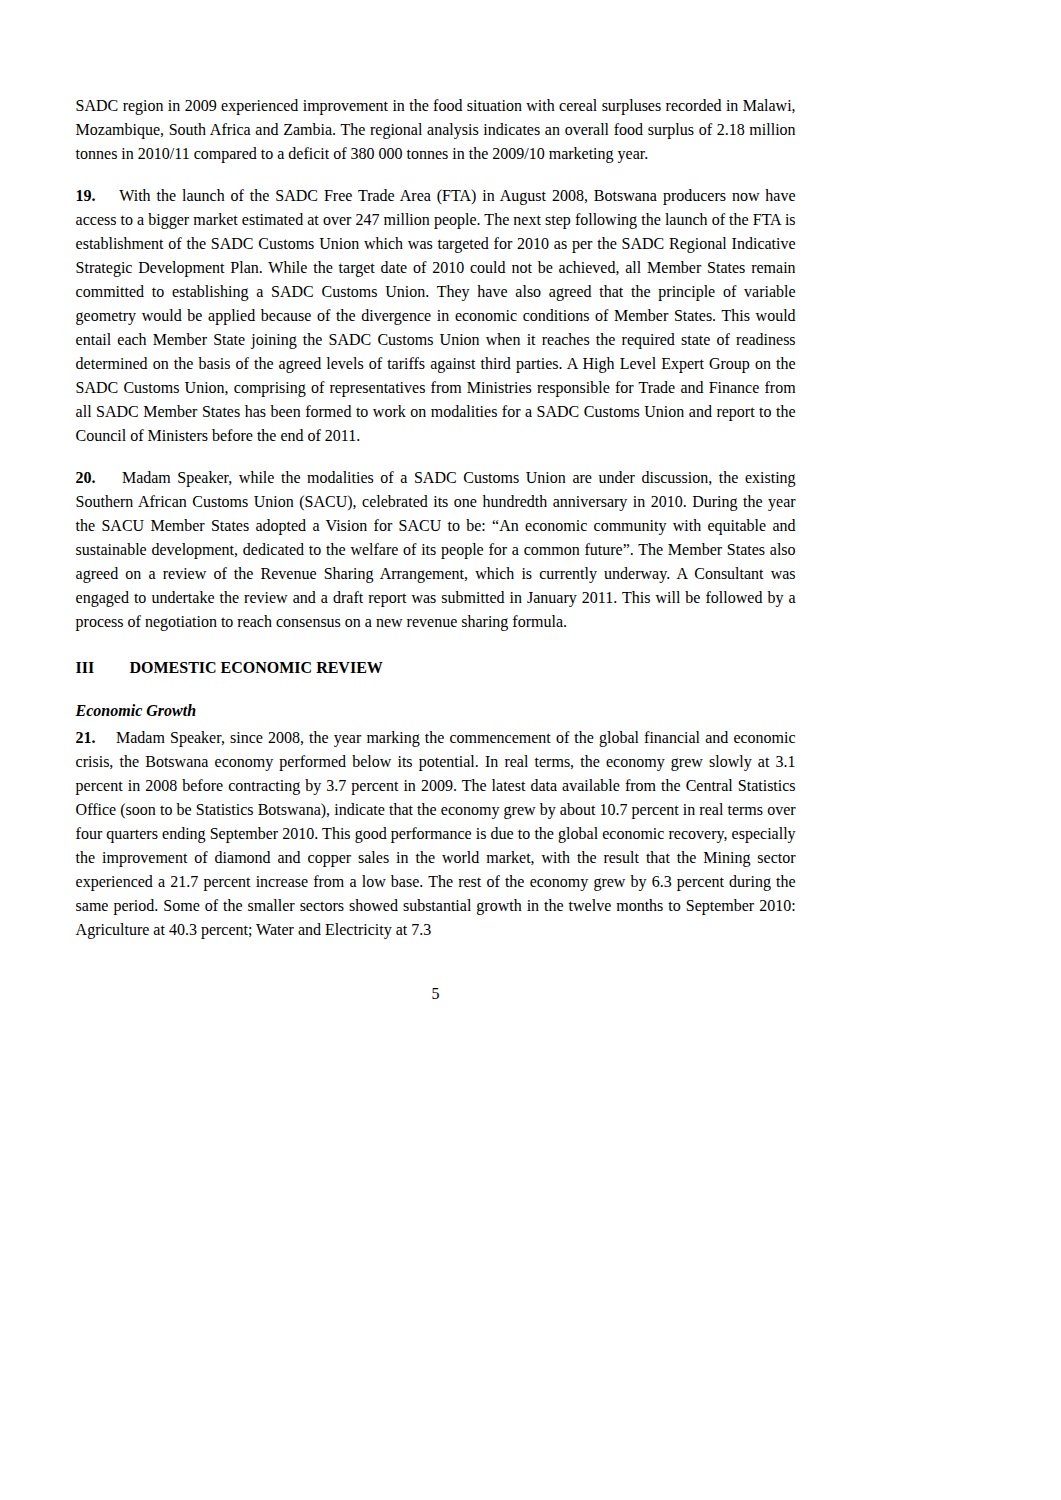SADC region in 2009 experienced improvement in the food situation with cereal surpluses recorded in Malawi, Mozambique, South Africa and Zambia. The regional analysis indicates an overall food surplus of 2.18 million tonnes in 2010/11 compared to a deficit of 380 000 tonnes in the 2009/10 marketing year.
19. With the launch of the SADC Free Trade Area (FTA) in August 2008, Botswana producers now have access to a bigger market estimated at over 247 million people. The next step following the launch of the FTA is establishment of the SADC Customs Union which was targeted for 2010 as per the SADC Regional Indicative Strategic Development Plan. While the target date of 2010 could not be achieved, all Member States remain committed to establishing a SADC Customs Union. They have also agreed that the principle of variable geometry would be applied because of the divergence in economic conditions of Member States. This would entail each Member State joining the SADC Customs Union when it reaches the required state of readiness determined on the basis of the agreed levels of tariffs against third parties. A High Level Expert Group on the SADC Customs Union, comprising of representatives from Ministries responsible for Trade and Finance from all SADC Member States has been formed to work on modalities for a SADC Customs Union and report to the Council of Ministers before the end of 2011.
20. Madam Speaker, while the modalities of a SADC Customs Union are under discussion, the existing Southern African Customs Union (SACU), celebrated its one hundredth anniversary in 2010. During the year the SACU Member States adopted a Vision for SACU to be: “An economic community with equitable and sustainable development, dedicated to the welfare of its people for a common future”. The Member States also agreed on a review of the Revenue Sharing Arrangement, which is currently underway. A Consultant was engaged to undertake the review and a draft report was submitted in January 2011. This will be followed by a process of negotiation to reach consensus on a new revenue sharing formula.
III DOMESTIC ECONOMIC REVIEW
Economic Growth
21. Madam Speaker, since 2008, the year marking the commencement of the global financial and economic crisis, the Botswana economy performed below its potential. In real terms, the economy grew slowly at 3.1 percent in 2008 before contracting by 3.7 percent in 2009. The latest data available from the Central Statistics Office (soon to be Statistics Botswana), indicate that the economy grew by about 10.7 percent in real terms over four quarters ending September 2010. This good performance is due to the global economic recovery, especially the improvement of diamond and copper sales in the world market, with the result that the Mining sector experienced a 21.7 percent increase from a low base. The rest of the economy grew by 6.3 percent during the same period. Some of the smaller sectors showed substantial growth in the twelve months to September 2010: Agriculture at 40.3 percent; Water and Electricity at 7.3
5